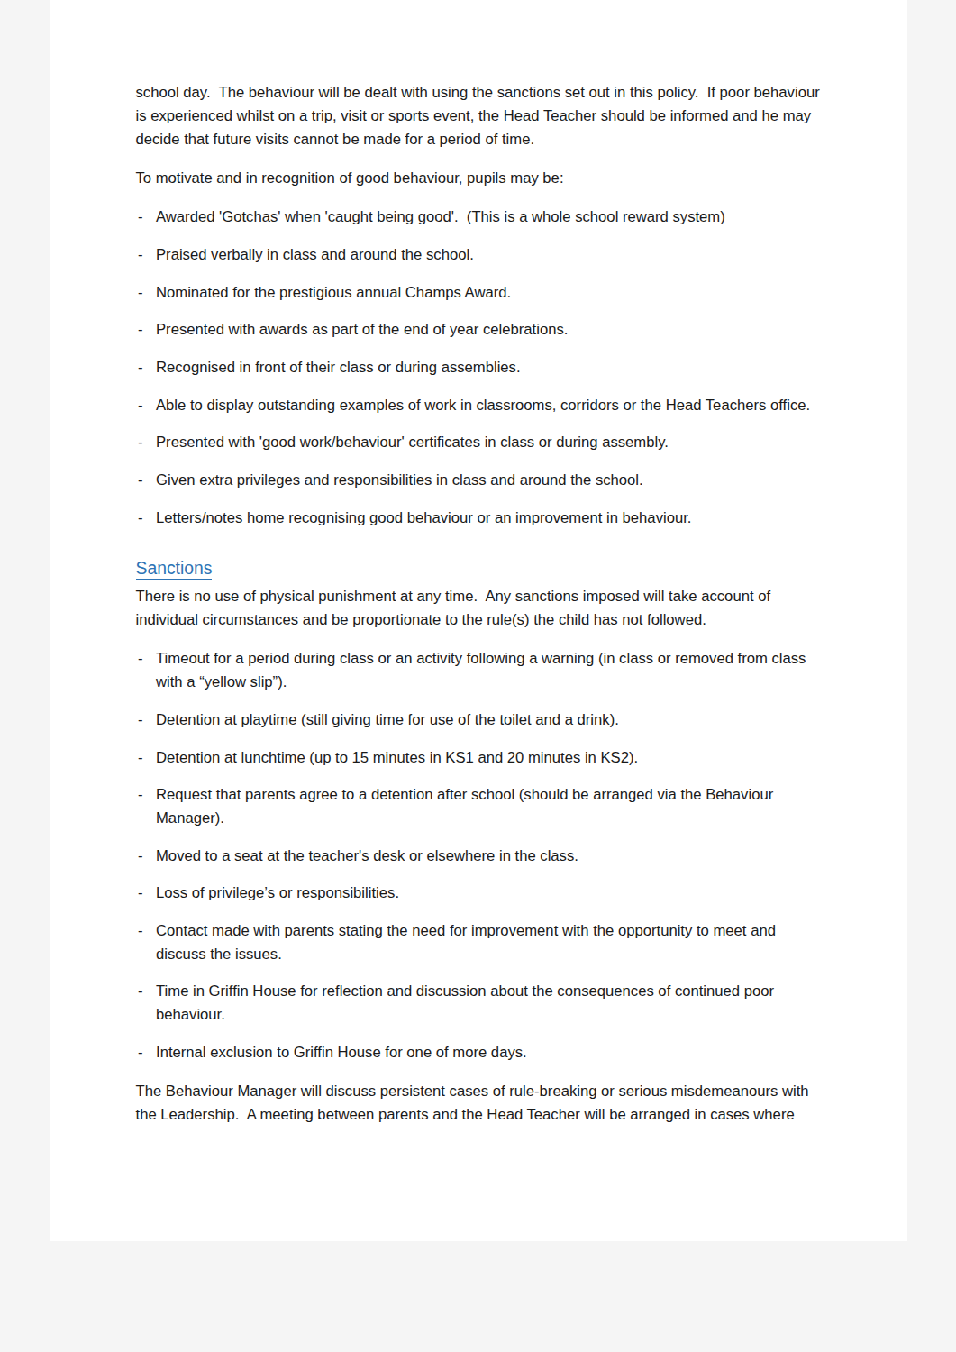school day. The behaviour will be dealt with using the sanctions set out in this policy. If poor behaviour is experienced whilst on a trip, visit or sports event, the Head Teacher should be informed and he may decide that future visits cannot be made for a period of time.
To motivate and in recognition of good behaviour, pupils may be:
Awarded 'Gotchas' when 'caught being good'. (This is a whole school reward system)
Praised verbally in class and around the school.
Nominated for the prestigious annual Champs Award.
Presented with awards as part of the end of year celebrations.
Recognised in front of their class or during assemblies.
Able to display outstanding examples of work in classrooms, corridors or the Head Teachers office.
Presented with 'good work/behaviour' certificates in class or during assembly.
Given extra privileges and responsibilities in class and around the school.
Letters/notes home recognising good behaviour or an improvement in behaviour.
Sanctions
There is no use of physical punishment at any time. Any sanctions imposed will take account of individual circumstances and be proportionate to the rule(s) the child has not followed.
Timeout for a period during class or an activity following a warning (in class or removed from class with a “yellow slip”).
Detention at playtime (still giving time for use of the toilet and a drink).
Detention at lunchtime (up to 15 minutes in KS1 and 20 minutes in KS2).
Request that parents agree to a detention after school (should be arranged via the Behaviour Manager).
Moved to a seat at the teacher's desk or elsewhere in the class.
Loss of privilege’s or responsibilities.
Contact made with parents stating the need for improvement with the opportunity to meet and discuss the issues.
Time in Griffin House for reflection and discussion about the consequences of continued poor behaviour.
Internal exclusion to Griffin House for one of more days.
The Behaviour Manager will discuss persistent cases of rule-breaking or serious misdemeanours with the Leadership. A meeting between parents and the Head Teacher will be arranged in cases where